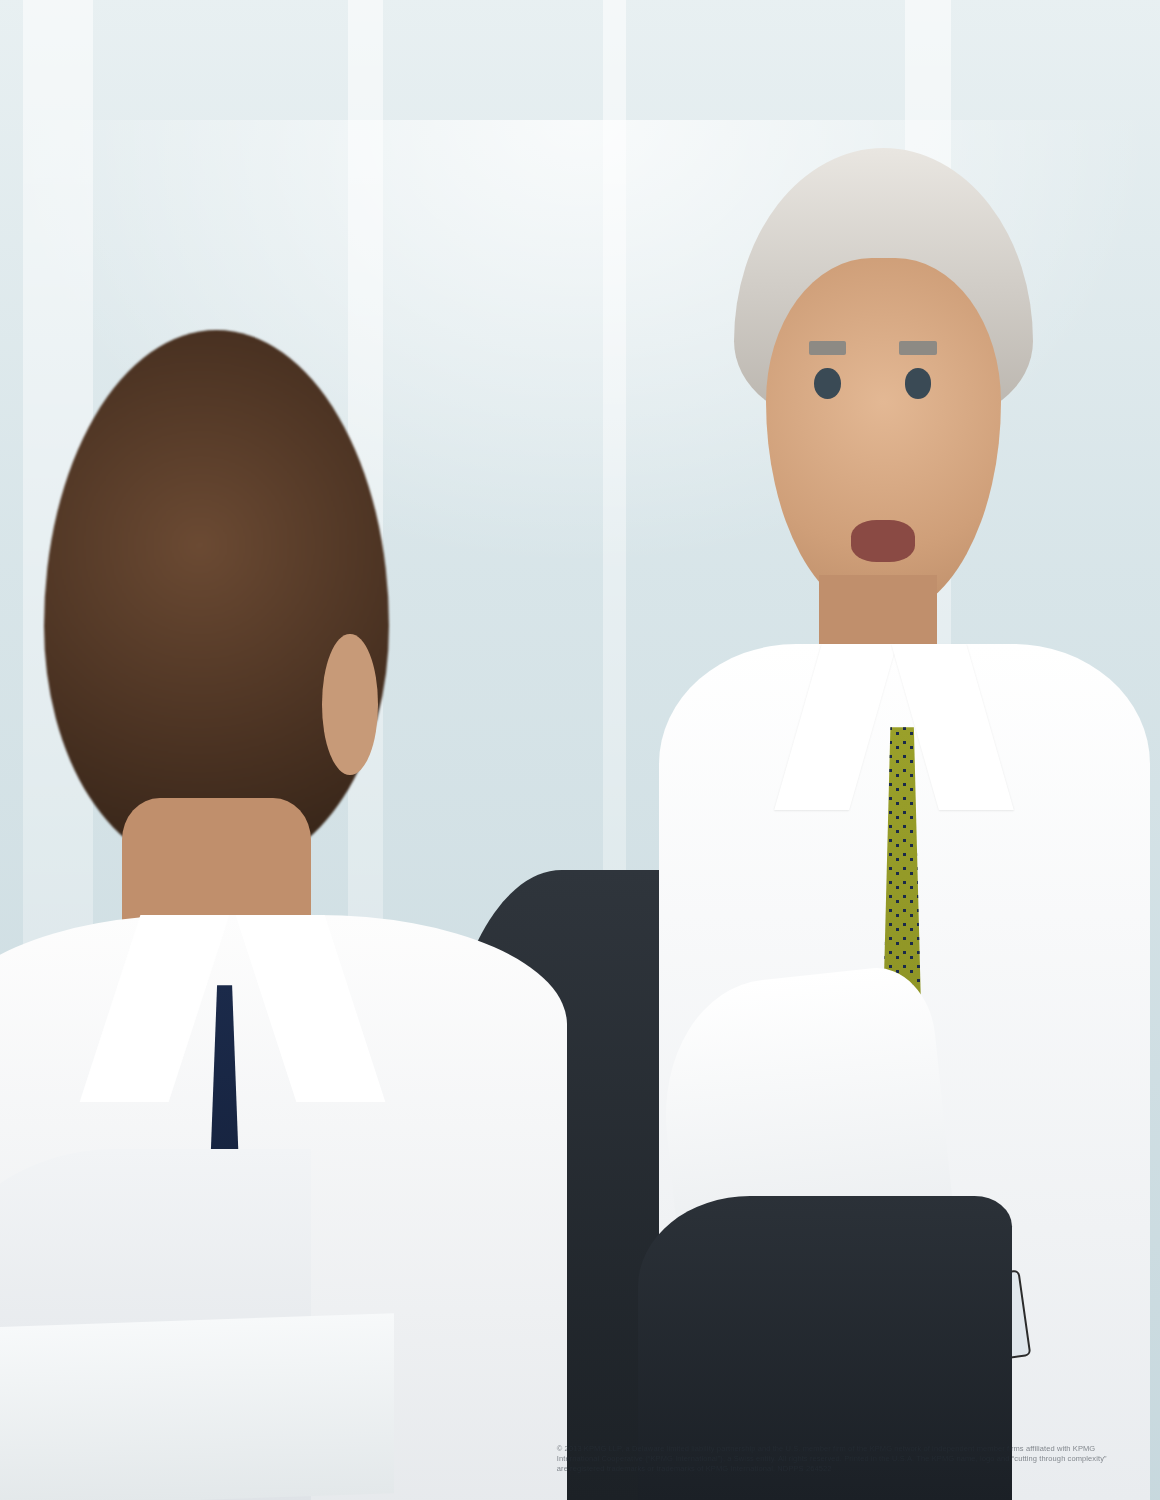© 2013 KPMG LLP, a Delaware limited liability partnership and the U.S. member firm of the KPMG network of independent member firms affiliated with KPMG International Cooperative (“KPMG International”), a Swiss entity. All rights reserved. Printed in the U.S.A. The KPMG name, logo and “cutting through complexity” are registered trademarks or trademarks of KPMG International. NDPPS 264522